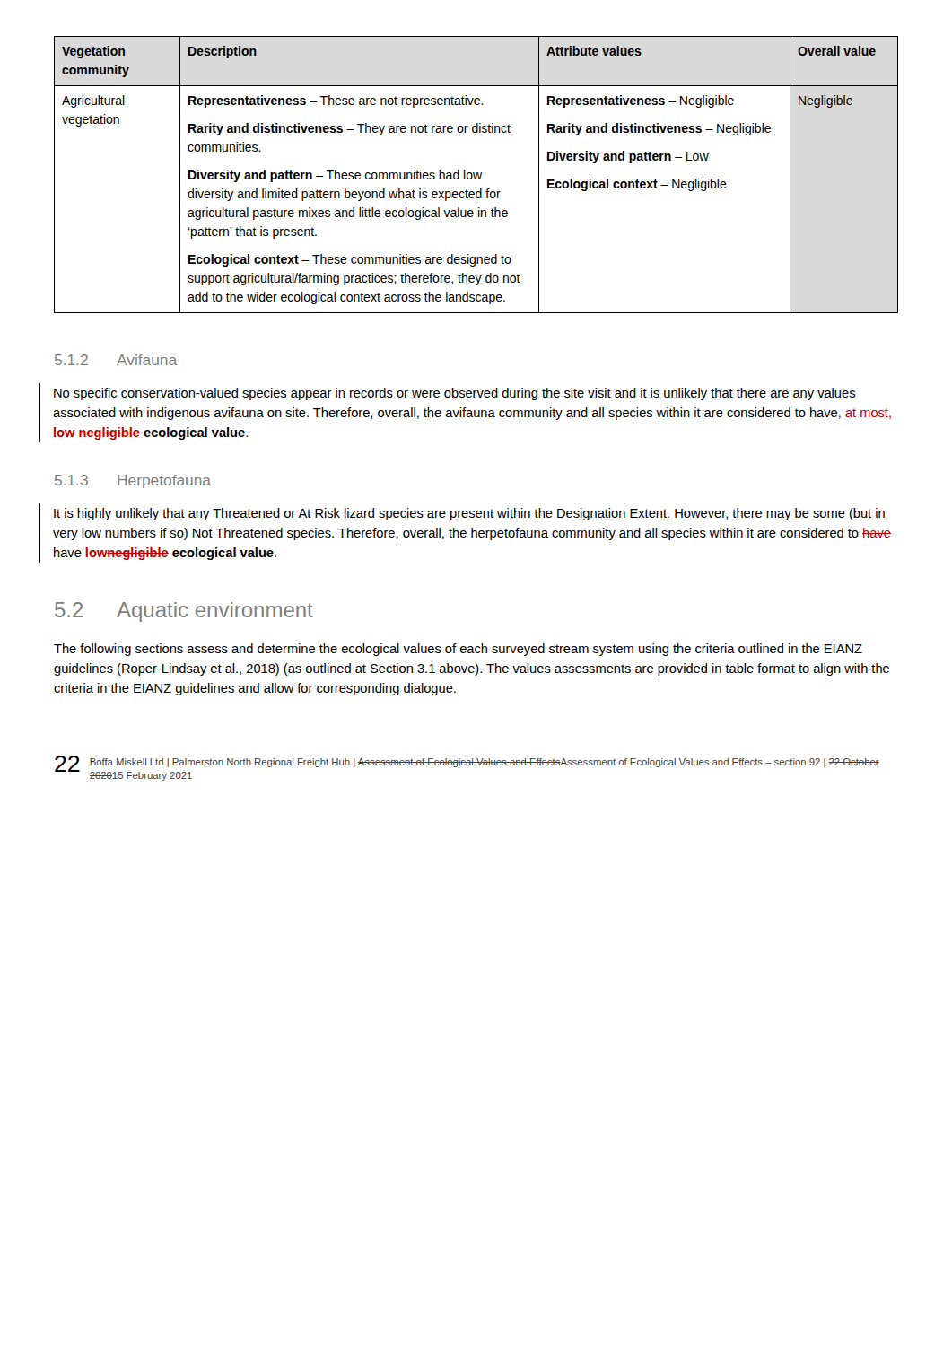| Vegetation community | Description | Attribute values | Overall value |
| --- | --- | --- | --- |
| Agricultural vegetation | Representativeness – These are not representative. Rarity and distinctiveness – They are not rare or distinct communities. Diversity and pattern – These communities had low diversity and limited pattern beyond what is expected for agricultural pasture mixes and little ecological value in the ‘pattern’ that is present. Ecological context – These communities are designed to support agricultural/farming practices; therefore, they do not add to the wider ecological context across the landscape. | Representativeness – Negligible Rarity and distinctiveness – Negligible Diversity and pattern – Low Ecological context – Negligible | Negligible |
5.1.2 Avifauna
No specific conservation-valued species appear in records or were observed during the site visit and it is unlikely that there are any values associated with indigenous avifauna on site. Therefore, overall, the avifauna community and all species within it are considered to have, at most, low negligible ecological value.
5.1.3 Herpetofauna
It is highly unlikely that any Threatened or At Risk lizard species are present within the Designation Extent. However, there may be some (but in very low numbers if so) Not Threatened species. Therefore, overall, the herpetofauna community and all species within it are considered to have have low negligible ecological value.
5.2 Aquatic environment
The following sections assess and determine the ecological values of each surveyed stream system using the criteria outlined in the EIANZ guidelines (Roper-Lindsay et al., 2018) (as outlined at Section 3.1 above). The values assessments are provided in table format to align with the criteria in the EIANZ guidelines and allow for corresponding dialogue.
22
Boffa Miskell Ltd | Palmerston North Regional Freight Hub | Assessment of Ecological Values and Effects Assessment of Ecological Values and Effects – section 92 | 22 October 202015 February 2021